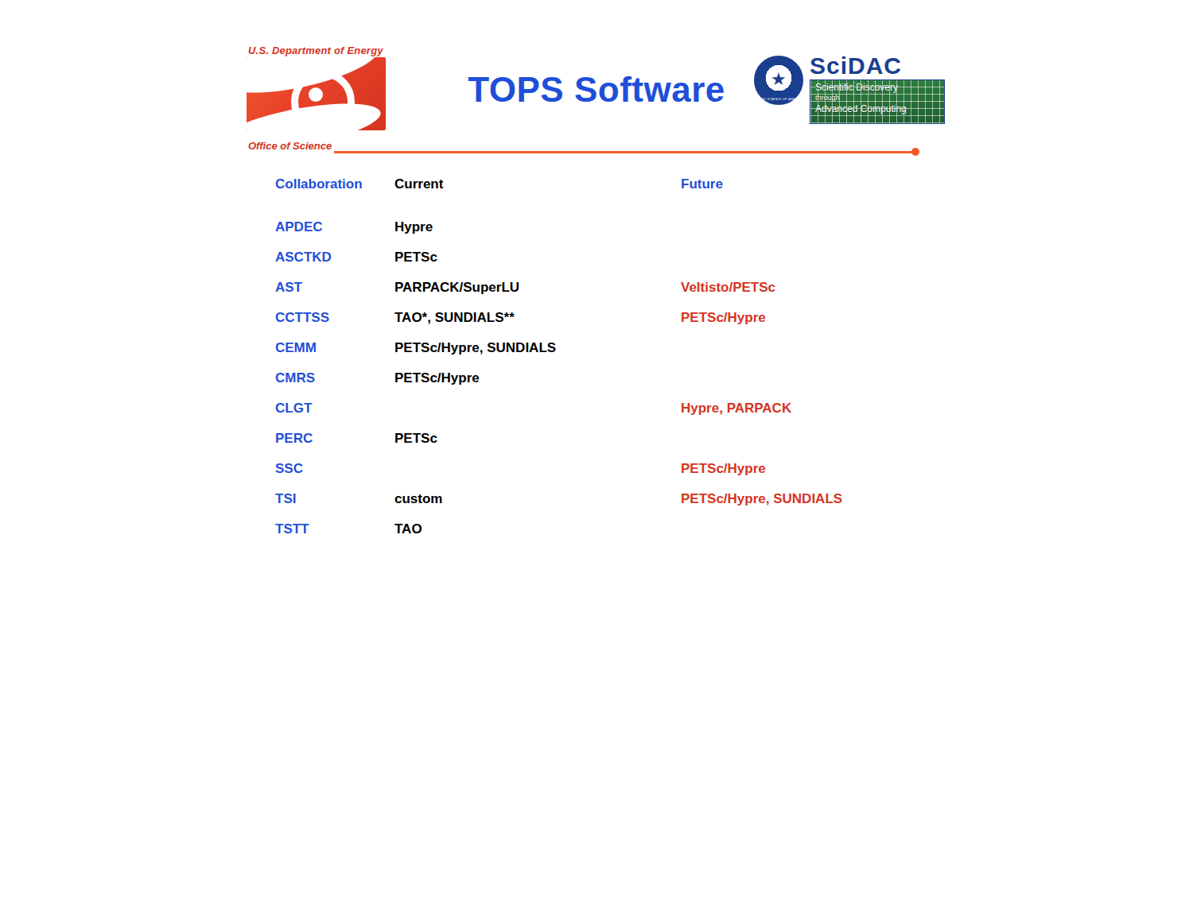U.S. Department of Energy
Office of Science
TOPS Software
★
UNITED STATES OF AMERICA
SciDAC
Scientific Discovery
through
Advanced Computing
| Collaboration | Current | Future |
| --- | --- | --- |
| APDEC | Hypre | |
| ASCTKD | PETSc | |
| AST | PARPACK/SuperLU | Veltisto/PETSc |
| CCTTSS | TAO*, SUNDIALS** | PETSc/Hypre |
| CEMM | PETSc/Hypre, SUNDIALS | |
| CMRS | PETSc/Hypre | |
| CLGT | | Hypre, PARPACK |
| PERC | PETSc | |
| SSC | | PETSc/Hypre |
| TSI | custom | PETSc/Hypre, SUNDIALS |
| TSTT | TAO | |